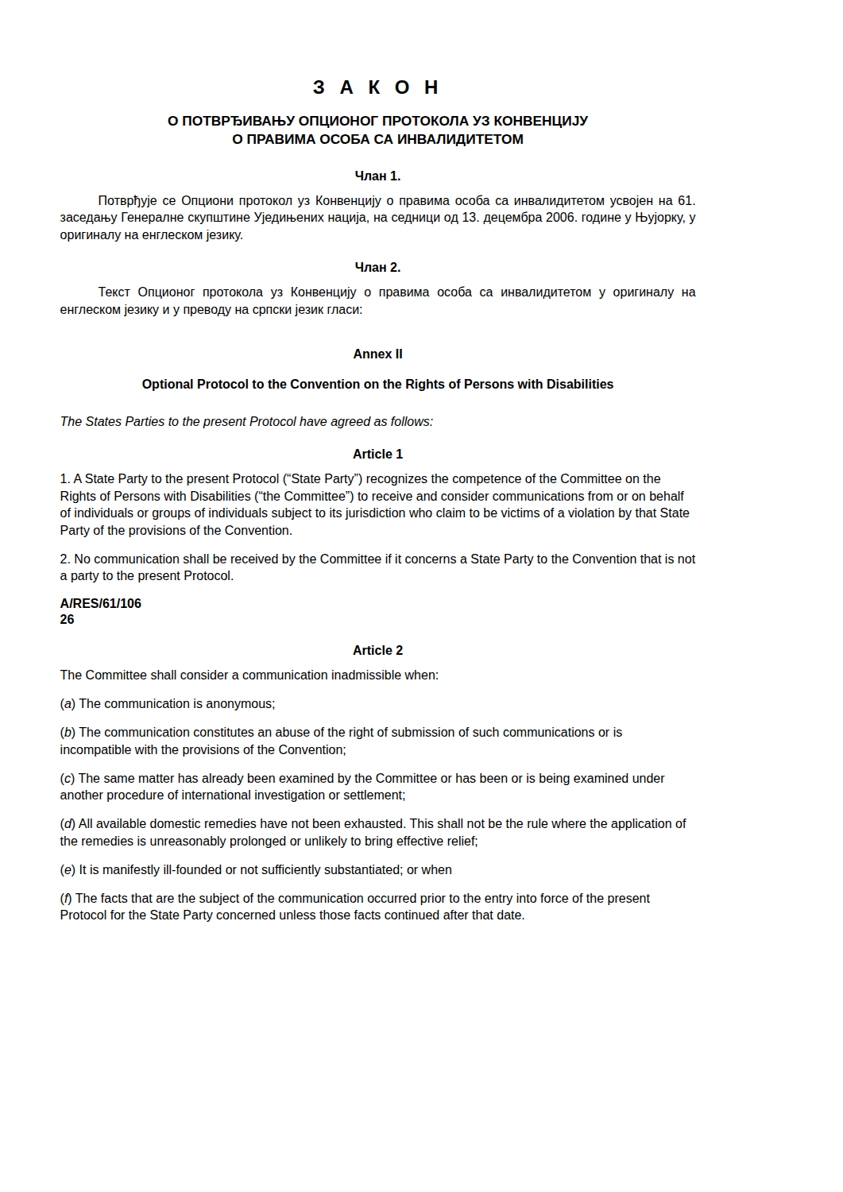З А К О Н
О ПОТВРЂИВАЊУ ОПЦИОНОГ ПРОТОКОЛА УЗ КОНВЕНЦИЈУ
О ПРАВИМА ОСОБА СА ИНВАЛИДИТЕТОМ
Члан 1.
Потврђује се Опциони протокол уз Конвенцију о правима особа са инвалидитетом усвојен на 61. заседању Генералне скупштине Уједињених нација, на седници од 13. децембра 2006. године у Њујорку, у оригиналу на енглеском језику.
Члан 2.
Текст Опционог протокола уз Конвенцију о правима особа са инвалидитетом у оригиналу на енглеском језику и у преводу на српски језик гласи:
Annex II
Optional Protocol to the Convention on the Rights of Persons with Disabilities
The States Parties to the present Protocol have agreed as follows:
Article 1
1. A State Party to the present Protocol (“State Party”) recognizes the competence of the Committee on the Rights of Persons with Disabilities (“the Committee”) to receive and consider communications from or on behalf of individuals or groups of individuals subject to its jurisdiction who claim to be victims of a violation by that State Party of the provisions of the Convention.
2. No communication shall be received by the Committee if it concerns a State Party to the Convention that is not a party to the present Protocol.
A/RES/61/106
26
Article 2
The Committee shall consider a communication inadmissible when:
(a) The communication is anonymous;
(b) The communication constitutes an abuse of the right of submission of such communications or is incompatible with the provisions of the Convention;
(c) The same matter has already been examined by the Committee or has been or is being examined under another procedure of international investigation or settlement;
(d) All available domestic remedies have not been exhausted. This shall not be the rule where the application of the remedies is unreasonably prolonged or unlikely to bring effective relief;
(e) It is manifestly ill-founded or not sufficiently substantiated; or when
(f) The facts that are the subject of the communication occurred prior to the entry into force of the present Protocol for the State Party concerned unless those facts continued after that date.